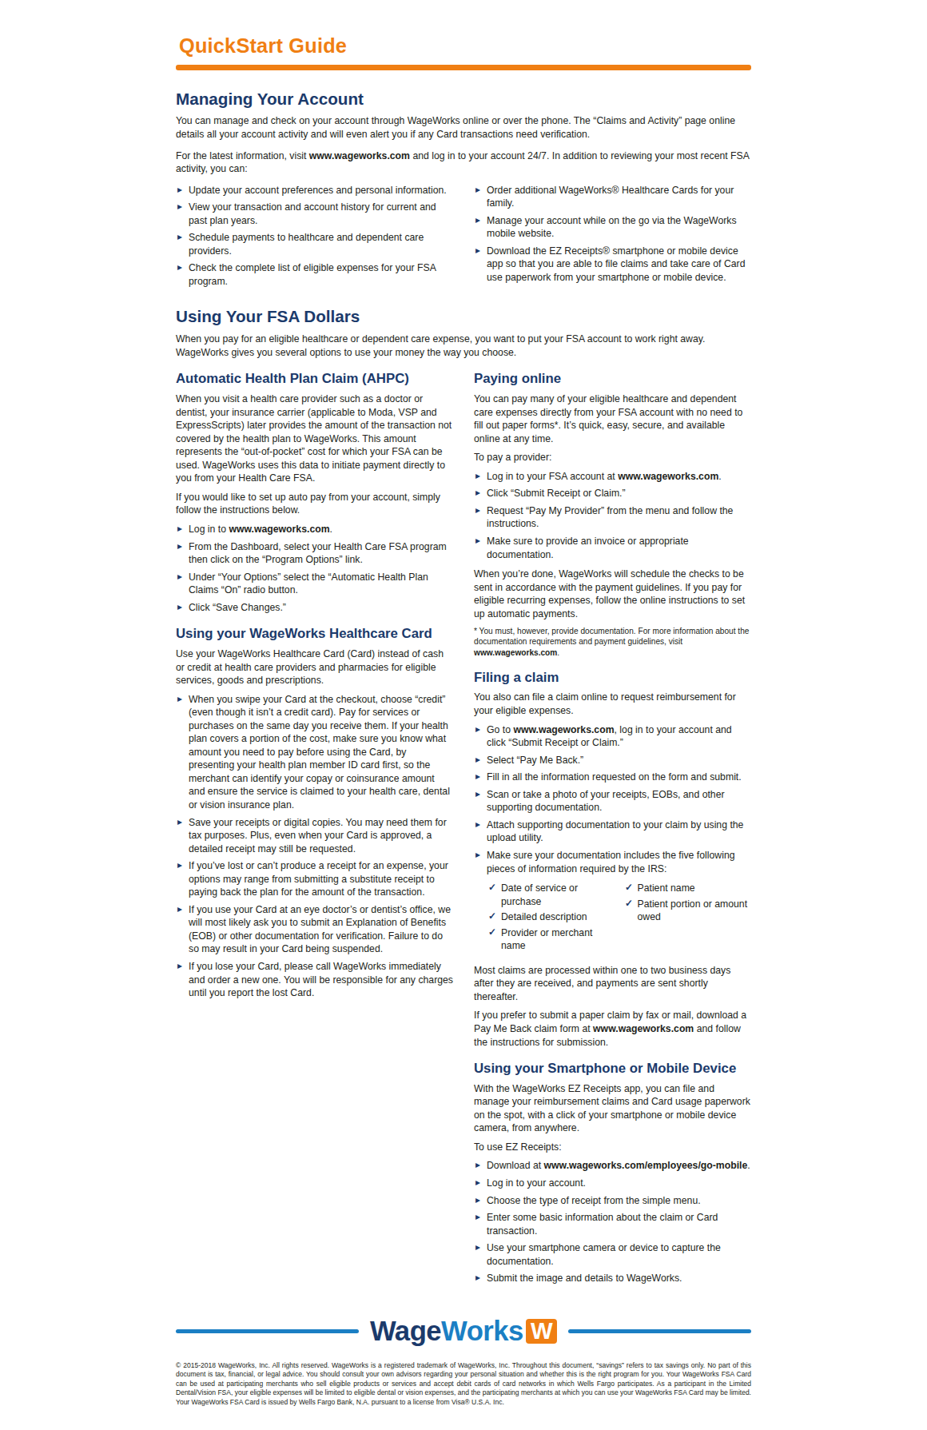QuickStart Guide
Managing Your Account
You can manage and check on your account through WageWorks online or over the phone. The “Claims and Activity” page online details all your account activity and will even alert you if any Card transactions need verification.
For the latest information, visit www.wageworks.com and log in to your account 24/7. In addition to reviewing your most recent FSA activity, you can:
Update your account preferences and personal information.
View your transaction and account history for current and past plan years.
Schedule payments to healthcare and dependent care providers.
Check the complete list of eligible expenses for your FSA program.
Order additional WageWorks® Healthcare Cards for your family.
Manage your account while on the go via the WageWorks mobile website.
Download the EZ Receipts® smartphone or mobile device app so that you are able to file claims and take care of Card use paperwork from your smartphone or mobile device.
Using Your FSA Dollars
When you pay for an eligible healthcare or dependent care expense, you want to put your FSA account to work right away. WageWorks gives you several options to use your money the way you choose.
Automatic Health Plan Claim (AHPC)
When you visit a health care provider such as a doctor or dentist, your insurance carrier (applicable to Moda, VSP and ExpressScripts) later provides the amount of the transaction not covered by the health plan to WageWorks. This amount represents the “out-of-pocket” cost for which your FSA can be used. WageWorks uses this data to initiate payment directly to you from your Health Care FSA.
If you would like to set up auto pay from your account, simply follow the instructions below.
Log in to www.wageworks.com.
From the Dashboard, select your Health Care FSA program then click on the “Program Options” link.
Under “Your Options” select the “Automatic Health Plan Claims “On” radio button.
Click “Save Changes.”
Using your WageWorks Healthcare Card
Use your WageWorks Healthcare Card (Card) instead of cash or credit at health care providers and pharmacies for eligible services, goods and prescriptions.
When you swipe your Card at the checkout, choose “credit” (even though it isn’t a credit card). Pay for services or purchases on the same day you receive them. If your health plan covers a portion of the cost, make sure you know what amount you need to pay before using the Card, by presenting your health plan member ID card first, so the merchant can identify your copay or coinsurance amount and ensure the service is claimed to your health care, dental or vision insurance plan.
Save your receipts or digital copies. You may need them for tax purposes. Plus, even when your Card is approved, a detailed receipt may still be requested.
If you’ve lost or can’t produce a receipt for an expense, your options may range from submitting a substitute receipt to paying back the plan for the amount of the transaction.
If you use your Card at an eye doctor’s or dentist’s office, we will most likely ask you to submit an Explanation of Benefits (EOB) or other documentation for verification. Failure to do so may result in your Card being suspended.
If you lose your Card, please call WageWorks immediately and order a new one. You will be responsible for any charges until you report the lost Card.
Paying online
You can pay many of your eligible healthcare and dependent care expenses directly from your FSA account with no need to fill out paper forms*. It’s quick, easy, secure, and available online at any time.
To pay a provider:
Log in to your FSA account at www.wageworks.com.
Click “Submit Receipt or Claim.”
Request “Pay My Provider” from the menu and follow the instructions.
Make sure to provide an invoice or appropriate documentation.
When you’re done, WageWorks will schedule the checks to be sent in accordance with the payment guidelines. If you pay for eligible recurring expenses, follow the online instructions to set up automatic payments.
* You must, however, provide documentation. For more information about the documentation requirements and payment guidelines, visit www.wageworks.com.
Filing a claim
You also can file a claim online to request reimbursement for your eligible expenses.
Go to www.wageworks.com, log in to your account and click “Submit Receipt or Claim.”
Select “Pay Me Back.”
Fill in all the information requested on the form and submit.
Scan or take a photo of your receipts, EOBs, and other supporting documentation.
Attach supporting documentation to your claim by using the upload utility.
Make sure your documentation includes the five following pieces of information required by the IRS:
Date of service or purchase
Detailed description
Provider or merchant name
Patient name
Patient portion or amount owed
Most claims are processed within one to two business days after they are received, and payments are sent shortly thereafter.
If you prefer to submit a paper claim by fax or mail, download a Pay Me Back claim form at www.wageworks.com and follow the instructions for submission.
Using your Smartphone or Mobile Device
With the WageWorks EZ Receipts app, you can file and manage your reimbursement claims and Card usage paperwork on the spot, with a click of your smartphone or mobile device camera, from anywhere.
To use EZ Receipts:
Download at www.wageworks.com/employees/go-mobile.
Log in to your account.
Choose the type of receipt from the simple menu.
Enter some basic information about the claim or Card transaction.
Use your smartphone camera or device to capture the documentation.
Submit the image and details to WageWorks.
Wage Works W
© 2015-2018 WageWorks, Inc. All rights reserved. WageWorks is a registered trademark of WageWorks, Inc. Throughout this document, “savings” refers to tax savings only. No part of this document is tax, financial, or legal advice. You should consult your own advisors regarding your personal situation and whether this is the right program for you. Your WageWorks FSA Card can be used at participating merchants who sell eligible products or services and accept debit cards of card networks in which Wells Fargo participates. As a participant in the Limited Dental/Vision FSA, your eligible expenses will be limited to eligible dental or vision expenses, and the participating merchants at which you can use your WageWorks FSA Card may be limited. Your WageWorks FSA Card is issued by Wells Fargo Bank, N.A. pursuant to a license from Visa® U.S.A. Inc.